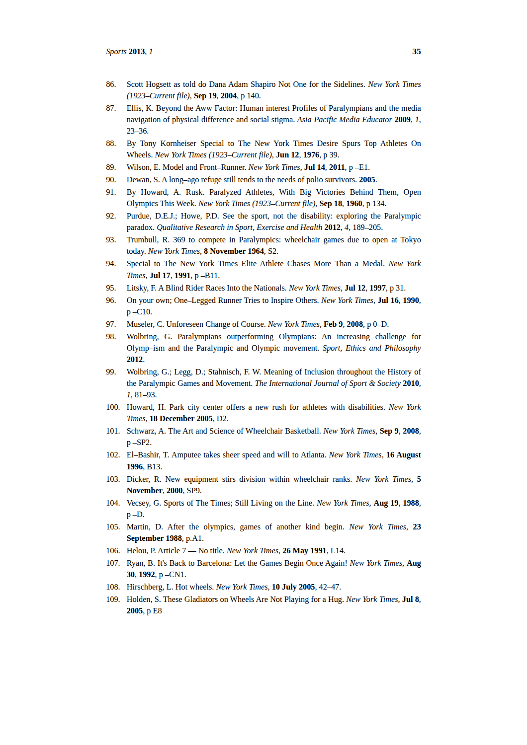Sports 2013, 1 35
86. Scott Hogsett as told do Dana Adam Shapiro Not One for the Sidelines. New York Times (1923–Current file), Sep 19, 2004, p 140.
87. Ellis, K. Beyond the Aww Factor: Human interest Profiles of Paralympians and the media navigation of physical difference and social stigma. Asia Pacific Media Educator 2009, 1, 23–36.
88. By Tony Kornheiser Special to The New York Times Desire Spurs Top Athletes On Wheels. New York Times (1923–Current file), Jun 12, 1976, p 39.
89. Wilson, E. Model and Front–Runner. New York Times, Jul 14, 2011, p –E1.
90. Dewan, S. A long–ago refuge still tends to the needs of polio survivors. 2005.
91. By Howard, A. Rusk. Paralyzed Athletes, With Big Victories Behind Them, Open Olympics This Week. New York Times (1923–Current file), Sep 18, 1960, p 134.
92. Purdue, D.E.J.; Howe, P.D. See the sport, not the disability: exploring the Paralympic paradox. Qualitative Research in Sport, Exercise and Health 2012, 4, 189–205.
93. Trumbull, R. 369 to compete in Paralympics: wheelchair games due to open at Tokyo today. New York Times, 8 November 1964, S2.
94. Special to The New York Times Elite Athlete Chases More Than a Medal. New York Times, Jul 17, 1991, p –B11.
95. Litsky, F. A Blind Rider Races Into the Nationals. New York Times, Jul 12, 1997, p 31.
96. On your own; One–Legged Runner Tries to Inspire Others. New York Times, Jul 16, 1990, p –C10.
97. Museler, C. Unforeseen Change of Course. New York Times, Feb 9, 2008, p 0–D.
98. Wolbring, G. Paralympians outperforming Olympians: An increasing challenge for Olymp–ism and the Paralympic and Olympic movement. Sport, Ethics and Philosophy 2012.
99. Wolbring, G.; Legg, D.; Stahnisch, F. W. Meaning of Inclusion throughout the History of the Paralympic Games and Movement. The International Journal of Sport & Society 2010, 1, 81–93.
100. Howard, H. Park city center offers a new rush for athletes with disabilities. New York Times, 18 December 2005, D2.
101. Schwarz, A. The Art and Science of Wheelchair Basketball. New York Times, Sep 9, 2008, p –SP2.
102. El–Bashir, T. Amputee takes sheer speed and will to Atlanta. New York Times, 16 August 1996, B13.
103. Dicker, R. New equipment stirs division within wheelchair ranks. New York Times, 5 November, 2000, SP9.
104. Vecsey, G. Sports of The Times; Still Living on the Line. New York Times, Aug 19, 1988, p –D.
105. Martin, D. After the olympics, games of another kind begin. New York Times, 23 September 1988, p.A1.
106. Helou, P. Article 7 — No title. New York Times, 26 May 1991, L14.
107. Ryan, B. It's Back to Barcelona: Let the Games Begin Once Again! New York Times, Aug 30, 1992, p –CN1.
108. Hirschberg, L. Hot wheels. New York Times, 10 July 2005, 42–47.
109. Holden, S. These Gladiators on Wheels Are Not Playing for a Hug. New York Times, Jul 8, 2005, p E8